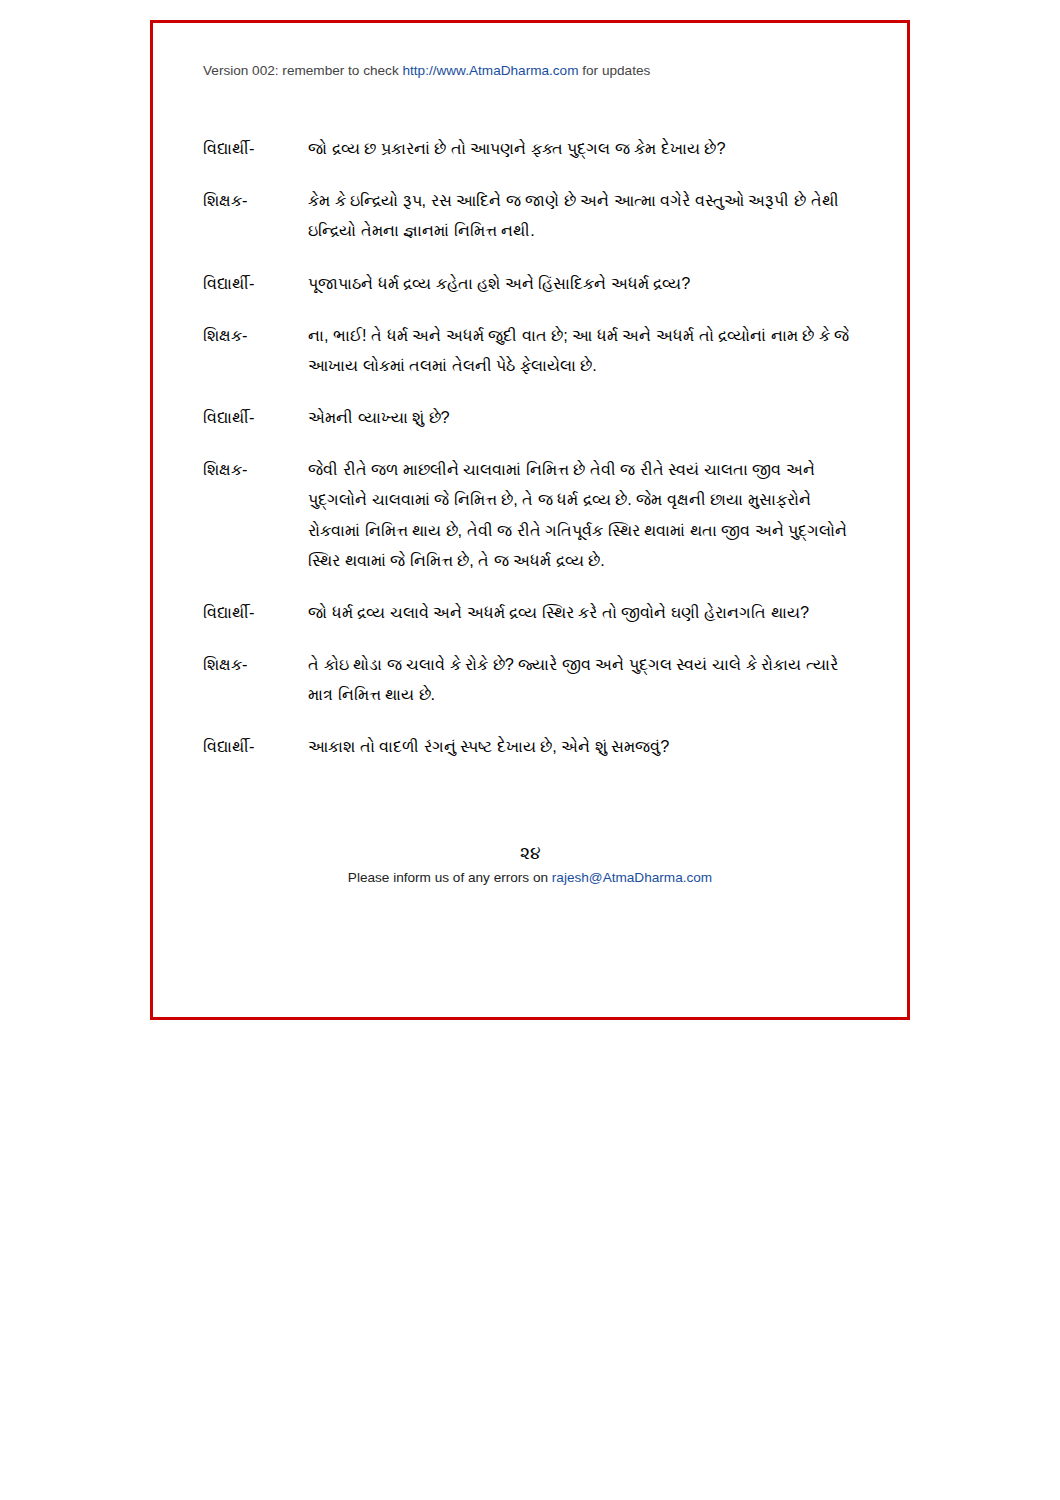Version 002: remember to check http://www.AtmaDharma.com for updates
| વિદ્યાર્થી- | જો દ્રવ્ય છ પ્રકારનાં છે તો આપણને ફક્ત પુદ્ગલ જ કેમ દેખાય છે? |
| શિક્ષક- | કેમ કે ઇન્દ્રિયો રૂપ, રસ આદિને જ જાણે છે અને આત્મા વગેરે વસ્તુઓ અરૂપી છે તેથી ઇન્દ્રિયો તેમના જ્ઞાનમાં નિમિત્ત નથી. |
| વિદ્યાર્થી- | પૂજાપાઠને ધર્મ દ્રવ્ય કહેતા હશે અને હિંસાદિકને અધર્મ દ્રવ્ય? |
| શિક્ષક- | ના, ભાઈ! તે ધર્મ અને અધર્મ જુદી વાત છે; આ ધર્મ અને અધર્મ તો દ્રવ્યોનાં નામ છે કે જે આખાય લોકમાં તલમાં તેલની પેઠે ફેલાયેલા છે. |
| વિદ્યાર્થી- | એમની વ્યાખ્યા શું છે? |
| શિક્ષક- | જેવી રીતે જળ માછલીને ચાલવામાં નિમિત્ત છે તેવી જ રીતે સ્વયં ચાલતા જીવ અને પુદ્ગલોને ચાલવામાં જે નિમિત્ત છે, તે જ ધર્મ દ્રવ્ય છે. જેમ વૃક્ષની છાયા મુસાફરોને રોકવામાં નિમિત્ત થાય છે, તેવી જ રીતે ગતિપૂર્વક સ્થિર થવામાં થતા જીવ અને પુદ્ગલોને સ્થિર થવામાં જે નિમિત્ત છે, તે જ અધર્મ દ્રવ્ય છે. |
| વિદ્યાર્થી- | જો ધર્મ દ્રવ્ય ચલાવે અને અધર્મ દ્રવ્ય સ્થિર કરે તો જીવોને ઘણી હેરાનગતિ થાય? |
| શિક્ષક- | તે કોઇ થોડા જ ચલાવે કે રોકે છે? જ્યારે જીવ અને પુદ્ગલ સ્વયં ચાલે કે રોકાય ત્યારે માત્ર નિમિત્ત થાય છે. |
| વિદ્યાર્થી- | આકાશ તો વાદળી રંગનું સ્પષ્ટ દેખાય છે, એને શું સમજવું? |
૨૪
Please inform us of any errors on rajesh@AtmaDharma.com